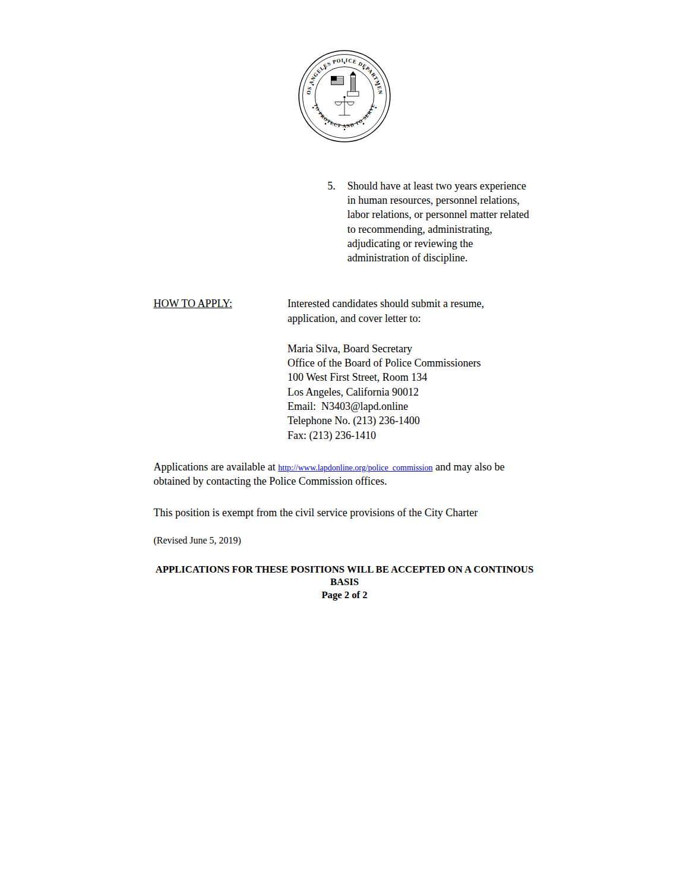LOS ANGELES POLICE DEPARTMENT TO PROTECT AND TO SERVE
5. Should have at least two years experience in human resources, personnel relations, labor relations, or personnel matter related to recommending, administrating, adjudicating or reviewing the administration of discipline.
HOW TO APPLY:
Interested candidates should submit a resume, application, and cover letter to:
Maria Silva, Board Secretary
Office of the Board of Police Commissioners
100 West First Street, Room 134
Los Angeles, California 90012
Email: N3403@lapd.online
Telephone No. (213) 236-1400
Fax: (213) 236-1410
Applications are available at http://www.lapdonline.org/police_commission and may also be obtained by contacting the Police Commission offices.
This position is exempt from the civil service provisions of the City Charter
(Revised June 5, 2019)
APPLICATIONS FOR THESE POSITIONS WILL BE ACCEPTED ON A CONTINOUS BASIS
Page 2 of 2